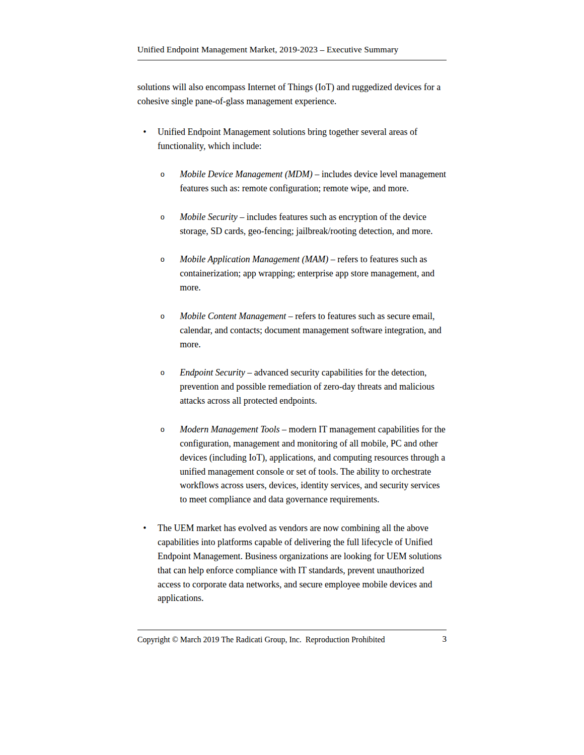Unified Endpoint Management Market, 2019-2023 – Executive Summary
solutions will also encompass Internet of Things (IoT) and ruggedized devices for a cohesive single pane-of-glass management experience.
Unified Endpoint Management solutions bring together several areas of functionality, which include:
Mobile Device Management (MDM) – includes device level management features such as: remote configuration; remote wipe, and more.
Mobile Security – includes features such as encryption of the device storage, SD cards, geo-fencing; jailbreak/rooting detection, and more.
Mobile Application Management (MAM) – refers to features such as containerization; app wrapping; enterprise app store management, and more.
Mobile Content Management – refers to features such as secure email, calendar, and contacts; document management software integration, and more.
Endpoint Security – advanced security capabilities for the detection, prevention and possible remediation of zero-day threats and malicious attacks across all protected endpoints.
Modern Management Tools – modern IT management capabilities for the configuration, management and monitoring of all mobile, PC and other devices (including IoT), applications, and computing resources through a unified management console or set of tools. The ability to orchestrate workflows across users, devices, identity services, and security services to meet compliance and data governance requirements.
The UEM market has evolved as vendors are now combining all the above capabilities into platforms capable of delivering the full lifecycle of Unified Endpoint Management. Business organizations are looking for UEM solutions that can help enforce compliance with IT standards, prevent unauthorized access to corporate data networks, and secure employee mobile devices and applications.
Copyright © March 2019 The Radicati Group, Inc. Reproduction Prohibited
3